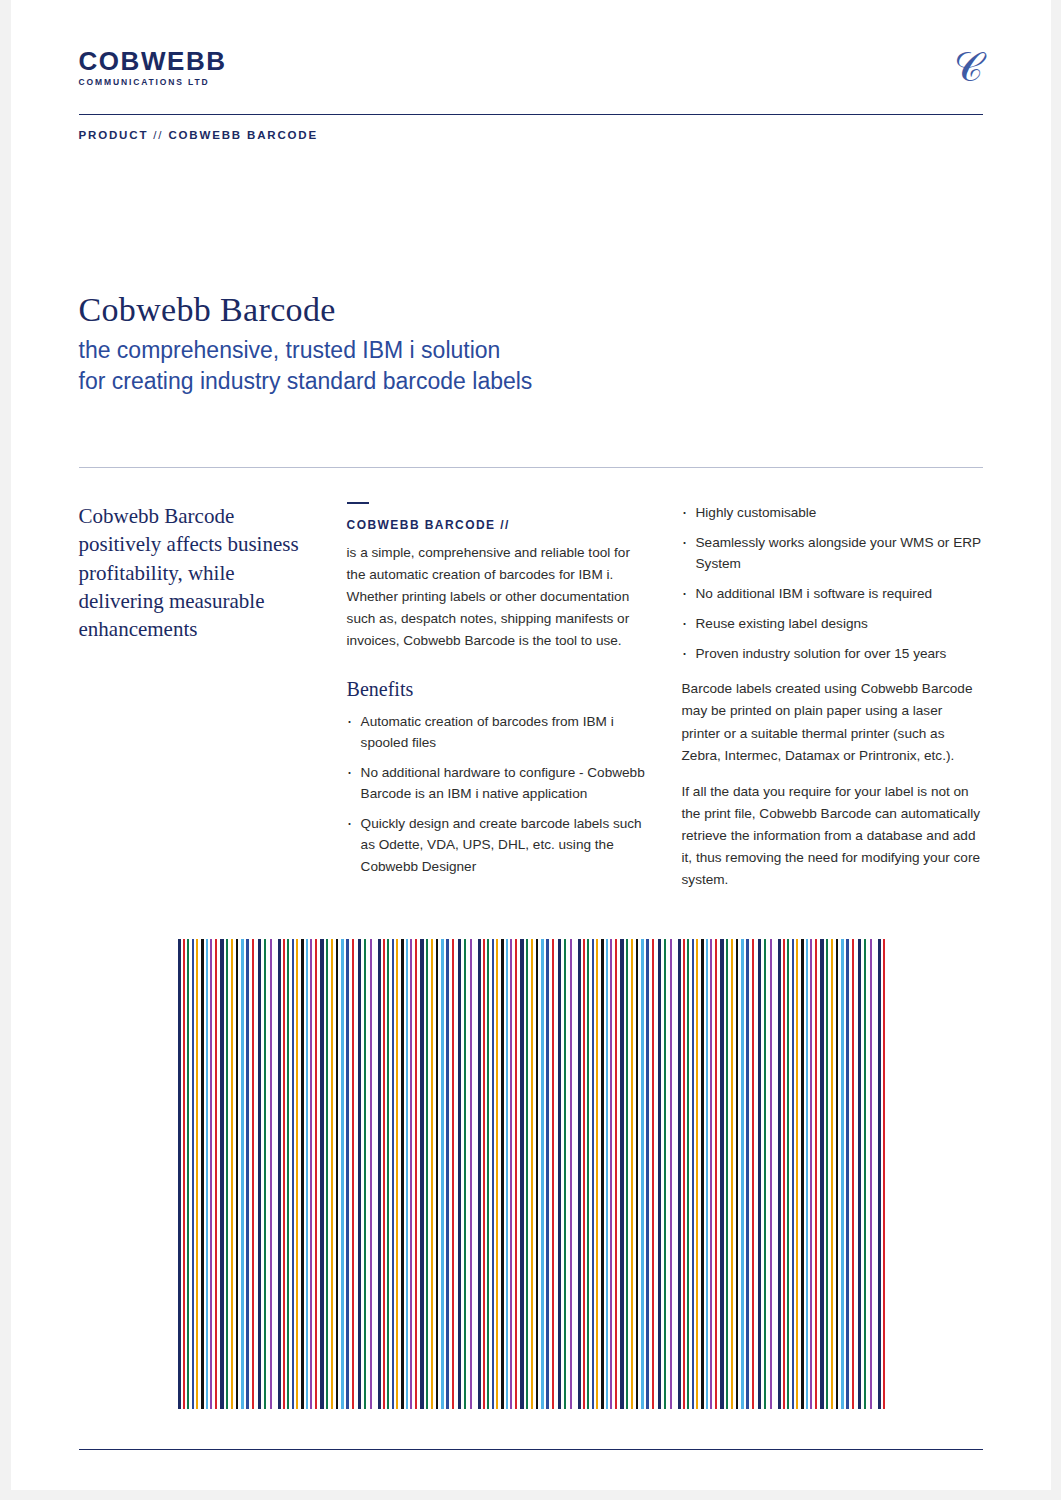COBWEBB
COMMUNICATIONS LTD
𝒞
PRODUCT // COBWEBB BARCODE
Cobwebb Barcode
the comprehensive, trusted IBM i solution
for creating industry standard barcode labels
Cobwebb Barcode positively affects business profitability, while delivering measurable enhancements
COBWEBB BARCODE //
is a simple, comprehensive and reliable tool for the automatic creation of barcodes for IBM i. Whether printing labels or other documentation such as, despatch notes, shipping manifests or invoices, Cobwebb Barcode is the tool to use.
Benefits
Automatic creation of barcodes from IBM i spooled files
No additional hardware to configure - Cobwebb Barcode is an IBM i native application
Quickly design and create barcode labels such as Odette, VDA, UPS, DHL, etc. using the Cobwebb Designer
Highly customisable
Seamlessly works alongside your WMS or ERP System
No additional IBM i software is required
Reuse existing label designs
Proven industry solution for over 15 years
Barcode labels created using Cobwebb Barcode may be printed on plain paper using a laser printer or a suitable thermal printer (such as Zebra, Intermec, Datamax or Printronix, etc.).
If all the data you require for your label is not on the print file, Cobwebb Barcode can automatically retrieve the information from a database and add it, thus removing the need for modifying your core system.